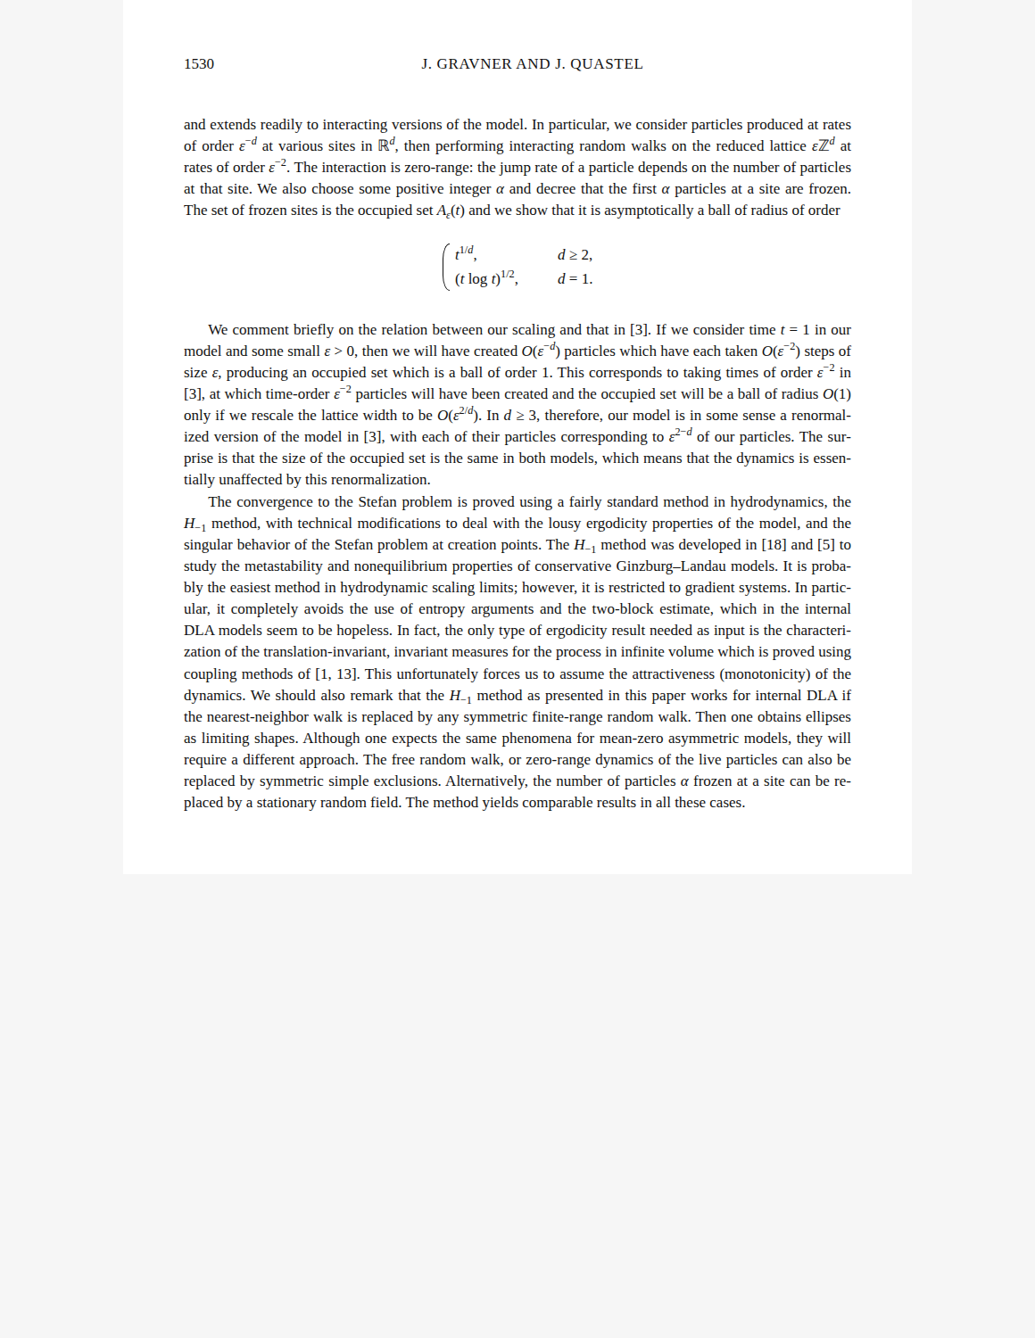1530 J. GRAVNER AND J. QUASTEL
and extends readily to interacting versions of the model. In particular, we consider particles produced at rates of order ε−d at various sites in ℝd, then performing interacting random walks on the reduced lattice ε ℤd at rates of order ε−2. The interaction is zero-range: the jump rate of a particle depends on the number of particles at that site. We also choose some positive integer α and decree that the first α particles at a site are frozen. The set of frozen sites is the occupied set Aε(t) and we show that it is asymptotically a ball of radius of order
t1/d, d ≥ 2, (t log t)1/2, d = 1.
We comment briefly on the relation between our scaling and that in [3]. If we consider time t = 1 in our model and some small ε > 0, then we will have created O(ε−d) particles which have each taken O(ε−2) steps of size ε, producing an occupied set which is a ball of order 1. This corresponds to taking times of order ε−2 in [3], at which time-order ε−2 particles will have been created and the occupied set will be a ball of radius O(1) only if we rescale the lattice width to be O(ε2/d). In d ≥ 3, therefore, our model is in some sense a renormalized version of the model in [3], with each of their particles corresponding to ε2−d of our particles. The surprise is that the size of the occupied set is the same in both models, which means that the dynamics is essentially unaffected by this renormalization.
The convergence to the Stefan problem is proved using a fairly standard method in hydrodynamics, the H−1 method, with technical modifications to deal with the lousy ergodicity properties of the model, and the singular behavior of the Stefan problem at creation points. The H−1 method was developed in [18] and [5] to study the metastability and nonequilibrium properties of conservative Ginzburg–Landau models. It is probably the easiest method in hydrodynamic scaling limits; however, it is restricted to gradient systems. In particular, it completely avoids the use of entropy arguments and the two-block estimate, which in the internal DLA models seem to be hopeless. In fact, the only type of ergodicity result needed as input is the characterization of the translation-invariant, invariant measures for the process in infinite volume which is proved using coupling methods of [1, 13]. This unfortunately forces us to assume the attractiveness (monotonicity) of the dynamics. We should also remark that the H−1 method as presented in this paper works for internal DLA if the nearest-neighbor walk is replaced by any symmetric finite-range random walk. Then one obtains ellipses as limiting shapes. Although one expects the same phenomena for mean-zero asymmetric models, they will require a different approach. The free random walk, or zero-range dynamics of the live particles can also be replaced by symmetric simple exclusions. Alternatively, the number of particles α frozen at a site can be replaced by a stationary random field. The method yields comparable results in all these cases.